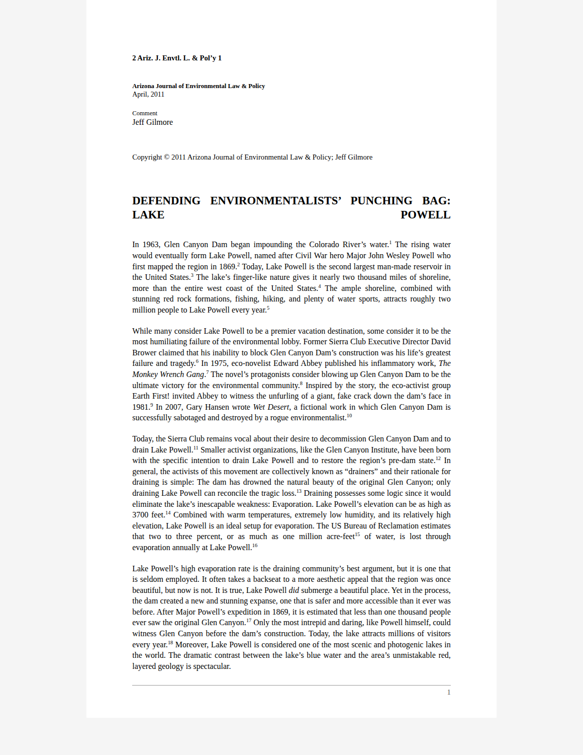2 Ariz. J. Envtl. L. & Pol’y 1
Arizona Journal of Environmental Law & Policy
April, 2011
Comment
Jeff Gilmore
Copyright © 2011 Arizona Journal of Environmental Law & Policy; Jeff Gilmore
DEFENDING ENVIRONMENTALISTS’ PUNCHING BAG: LAKE POWELL
In 1963, Glen Canyon Dam began impounding the Colorado River’s water.1 The rising water would eventually form Lake Powell, named after Civil War hero Major John Wesley Powell who first mapped the region in 1869.2 Today, Lake Powell is the second largest man-made reservoir in the United States.3 The lake’s finger-like nature gives it nearly two thousand miles of shoreline, more than the entire west coast of the United States.4 The ample shoreline, combined with stunning red rock formations, fishing, hiking, and plenty of water sports, attracts roughly two million people to Lake Powell every year.5
While many consider Lake Powell to be a premier vacation destination, some consider it to be the most humiliating failure of the environmental lobby. Former Sierra Club Executive Director David Brower claimed that his inability to block Glen Canyon Dam’s construction was his life’s greatest failure and tragedy.6 In 1975, eco-novelist Edward Abbey published his inflammatory work, The Monkey Wrench Gang.7 The novel’s protagonists consider blowing up Glen Canyon Dam to be the ultimate victory for the environmental community.8 Inspired by the story, the eco-activist group Earth First! invited Abbey to witness the unfurling of a giant, fake crack down the dam’s face in 1981.9 In 2007, Gary Hansen wrote Wet Desert, a fictional work in which Glen Canyon Dam is successfully sabotaged and destroyed by a rogue environmentalist.10
Today, the Sierra Club remains vocal about their desire to decommission Glen Canyon Dam and to drain Lake Powell.11 Smaller activist organizations, like the Glen Canyon Institute, have been born with the specific intention to drain Lake Powell and to restore the region’s pre-dam state.12 In general, the activists of this movement are collectively known as “drainers” and their rationale for draining is simple: The dam has drowned the natural beauty of the original Glen Canyon; only draining Lake Powell can reconcile the tragic loss.13 Draining possesses some logic since it would eliminate the lake’s inescapable weakness: Evaporation. Lake Powell’s elevation can be as high as 3700 feet.14 Combined with warm temperatures, extremely low humidity, and its relatively high elevation, Lake Powell is an ideal setup for evaporation. The US Bureau of Reclamation estimates that two to three percent, or as much as one million acre-feet15 of water, is lost through evaporation annually at Lake Powell.16
Lake Powell’s high evaporation rate is the draining community’s best argument, but it is one that is seldom employed. It often takes a backseat to a more aesthetic appeal that the region was once beautiful, but now is not. It is true, Lake Powell did submerge a beautiful place. Yet in the process, the dam created a new and stunning expanse, one that is safer and more accessible than it ever was before. After Major Powell’s expedition in 1869, it is estimated that less than one thousand people ever saw the original Glen Canyon.17 Only the most intrepid and daring, like Powell himself, could witness Glen Canyon before the dam’s construction. Today, the lake attracts millions of visitors every year.18 Moreover, Lake Powell is considered one of the most scenic and photogenic lakes in the world. The dramatic contrast between the lake’s blue water and the area’s unmistakable red, layered geology is spectacular.
1